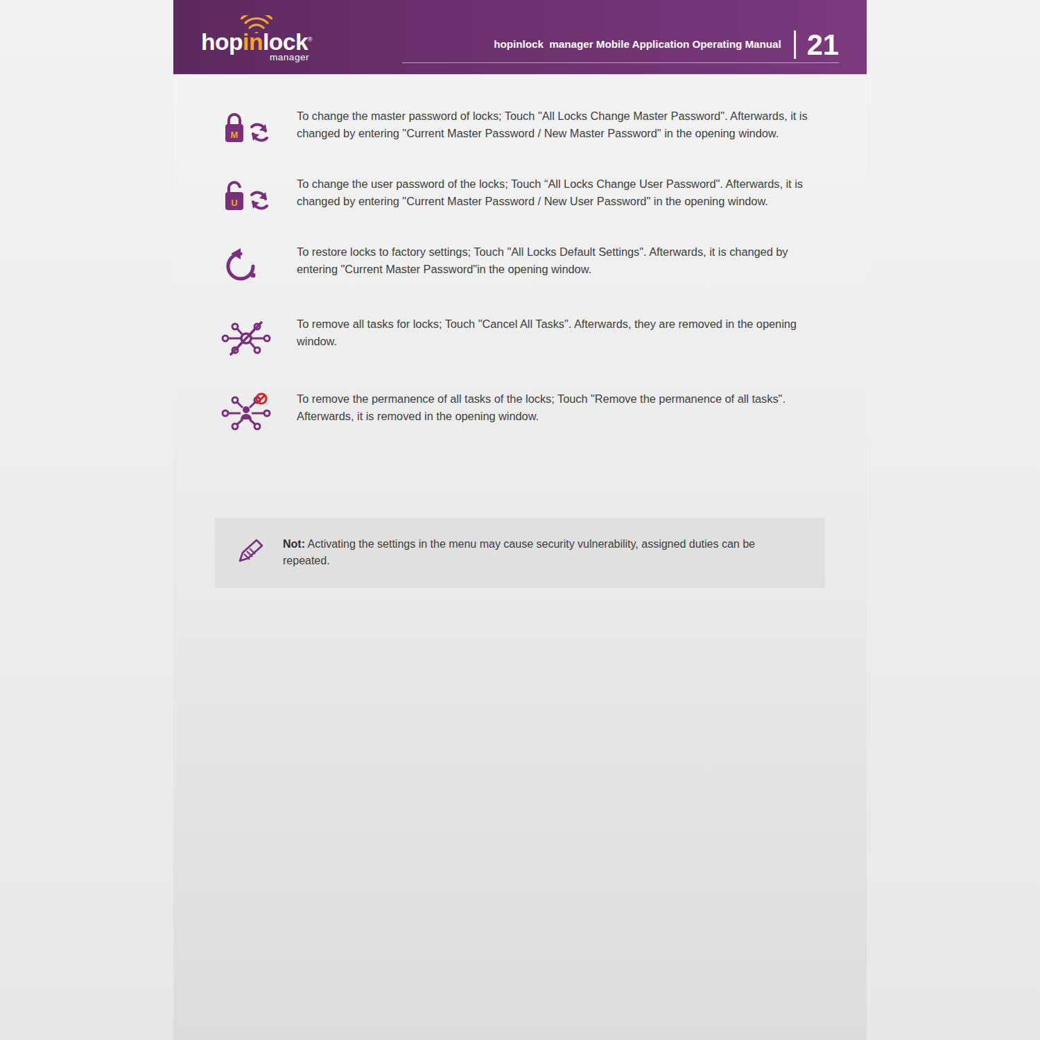hopinlock®
manager
hopinlock manager Mobile Application Operating Manual
21
M
To change the master password of locks; Touch "All Locks Change Master Password". Afterwards, it is changed by entering "Current Master Password / New Master Password" in the opening window.
U
To change the user password of the locks; Touch “All Locks Change User Password". Afterwards, it is changed by entering "Current Master Password / New User Password" in the opening window.
To restore locks to factory settings; Touch "All Locks Default Settings". Afterwards, it is changed by entering "Current Master Password"in the opening window.
To remove all tasks for locks; Touch "Cancel All Tasks". Afterwards, they are removed in the opening window.
To remove the permanence of all tasks of the locks; Touch "Remove the permanence of all tasks". Afterwards, it is removed in the opening window.
Not: Activating the settings in the menu may cause security vulnerability, assigned duties can be repeated.